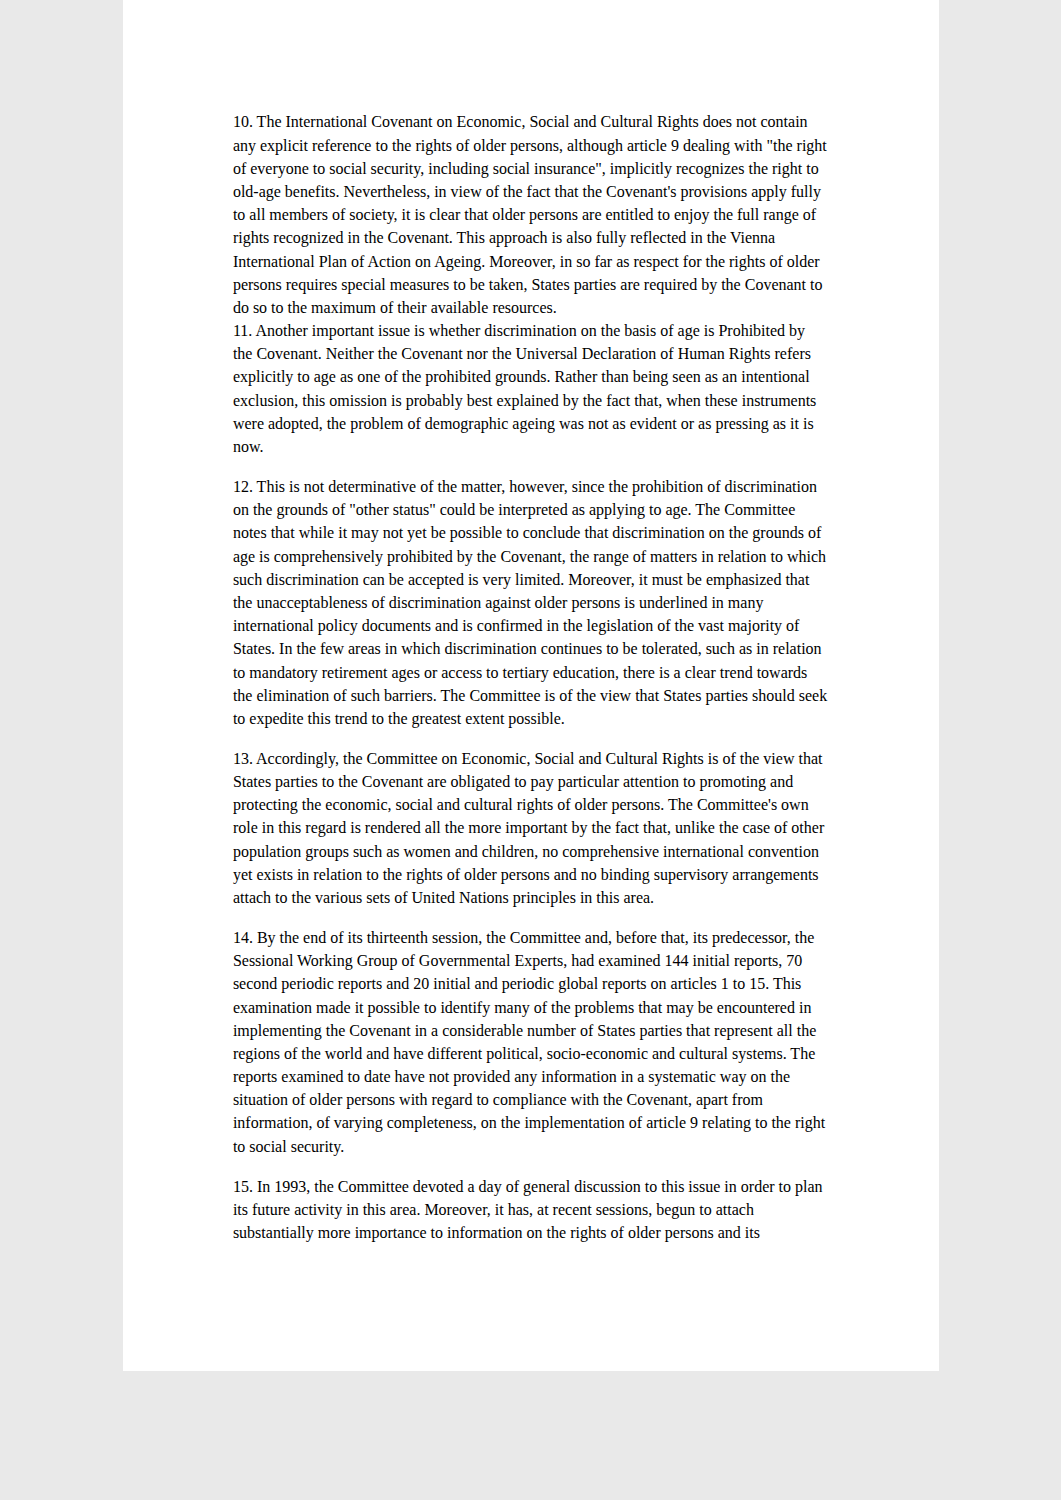10. The International Covenant on Economic, Social and Cultural Rights does not contain any explicit reference to the rights of older persons, although article 9 dealing with "the right of everyone to social security, including social insurance", implicitly recognizes the right to old-age benefits. Nevertheless, in view of the fact that the Covenant's provisions apply fully to all members of society, it is clear that older persons are entitled to enjoy the full range of rights recognized in the Covenant. This approach is also fully reflected in the Vienna International Plan of Action on Ageing. Moreover, in so far as respect for the rights of older persons requires special measures to be taken, States parties are required by the Covenant to do so to the maximum of their available resources.
11. Another important issue is whether discrimination on the basis of age is Prohibited by the Covenant. Neither the Covenant nor the Universal Declaration of Human Rights refers explicitly to age as one of the prohibited grounds. Rather than being seen as an intentional exclusion, this omission is probably best explained by the fact that, when these instruments were adopted, the problem of demographic ageing was not as evident or as pressing as it is now.
12. This is not determinative of the matter, however, since the prohibition of discrimination on the grounds of "other status" could be interpreted as applying to age. The Committee notes that while it may not yet be possible to conclude that discrimination on the grounds of age is comprehensively prohibited by the Covenant, the range of matters in relation to which such discrimination can be accepted is very limited. Moreover, it must be emphasized that the unacceptableness of discrimination against older persons is underlined in many international policy documents and is confirmed in the legislation of the vast majority of States. In the few areas in which discrimination continues to be tolerated, such as in relation to mandatory retirement ages or access to tertiary education, there is a clear trend towards the elimination of such barriers. The Committee is of the view that States parties should seek to expedite this trend to the greatest extent possible.
13. Accordingly, the Committee on Economic, Social and Cultural Rights is of the view that States parties to the Covenant are obligated to pay particular attention to promoting and protecting the economic, social and cultural rights of older persons. The Committee's own role in this regard is rendered all the more important by the fact that, unlike the case of other population groups such as women and children, no comprehensive international convention yet exists in relation to the rights of older persons and no binding supervisory arrangements attach to the various sets of United Nations principles in this area.
14. By the end of its thirteenth session, the Committee and, before that, its predecessor, the Sessional Working Group of Governmental Experts, had examined 144 initial reports, 70 second periodic reports and 20 initial and periodic global reports on articles 1 to 15. This examination made it possible to identify many of the problems that may be encountered in implementing the Covenant in a considerable number of States parties that represent all the regions of the world and have different political, socio-economic and cultural systems. The reports examined to date have not provided any information in a systematic way on the situation of older persons with regard to compliance with the Covenant, apart from information, of varying completeness, on the implementation of article 9 relating to the right to social security.
15. In 1993, the Committee devoted a day of general discussion to this issue in order to plan its future activity in this area. Moreover, it has, at recent sessions, begun to attach substantially more importance to information on the rights of older persons and its